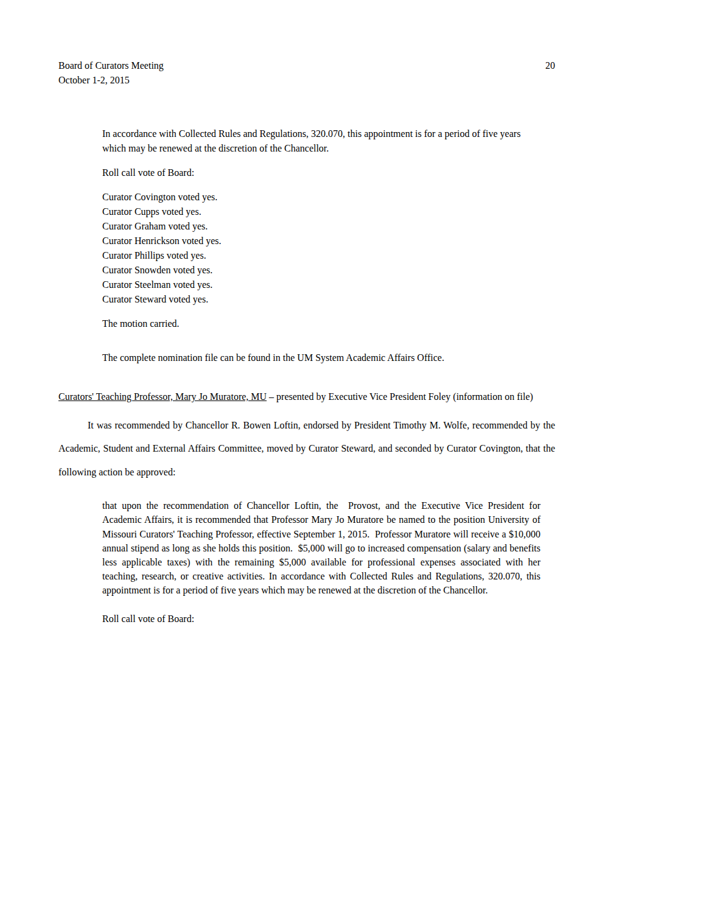Board of Curators Meeting
October 1-2, 2015
20
In accordance with Collected Rules and Regulations, 320.070, this appointment is for a period of five years which may be renewed at the discretion of the Chancellor.
Roll call vote of Board:
Curator Covington voted yes.
Curator Cupps voted yes.
Curator Graham voted yes.
Curator Henrickson voted yes.
Curator Phillips voted yes.
Curator Snowden voted yes.
Curator Steelman voted yes.
Curator Steward voted yes.
The motion carried.
The complete nomination file can be found in the UM System Academic Affairs Office.
Curators' Teaching Professor, Mary Jo Muratore, MU – presented by Executive Vice President Foley (information on file)
   It was recommended by Chancellor R. Bowen Loftin, endorsed by President Timothy M. Wolfe, recommended by the Academic, Student and External Affairs Committee, moved by Curator Steward, and seconded by Curator Covington, that the following action be approved:
that upon the recommendation of Chancellor Loftin, the Provost, and the Executive Vice President for Academic Affairs, it is recommended that Professor Mary Jo Muratore be named to the position University of Missouri Curators' Teaching Professor, effective September 1, 2015. Professor Muratore will receive a $10,000 annual stipend as long as she holds this position. $5,000 will go to increased compensation (salary and benefits less applicable taxes) with the remaining $5,000 available for professional expenses associated with her teaching, research, or creative activities. In accordance with Collected Rules and Regulations, 320.070, this appointment is for a period of five years which may be renewed at the discretion of the Chancellor.
Roll call vote of Board: